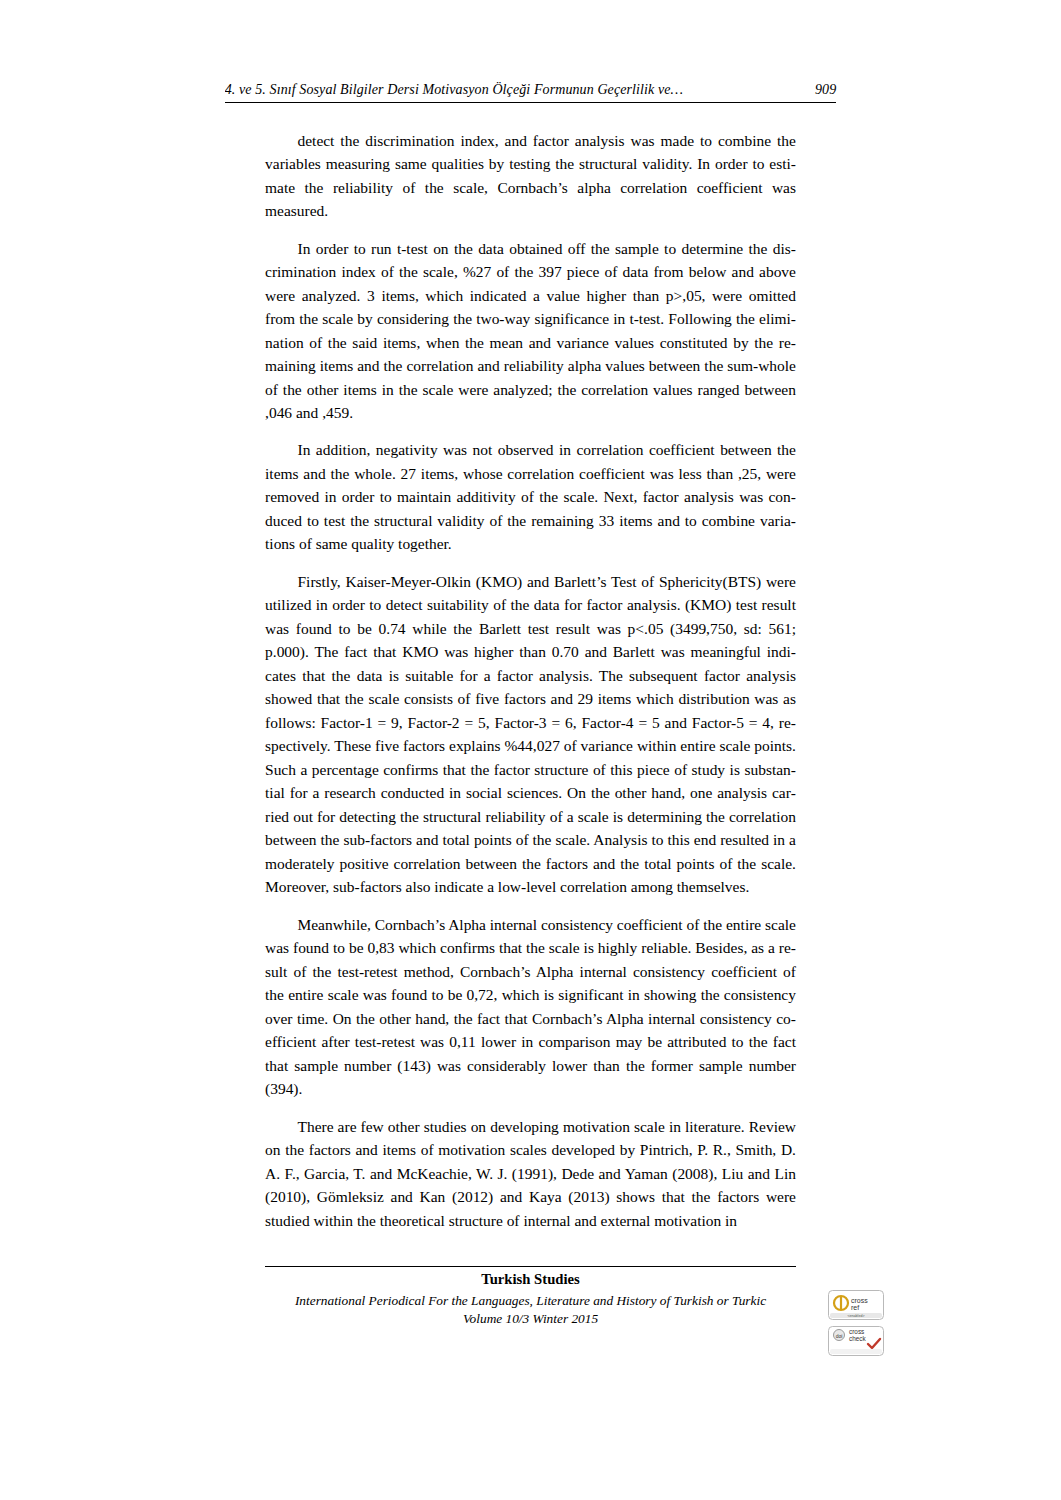4. ve 5. Sınıf Sosyal Bilgiler Dersi Motivasyon Ölçeği Formunun Geçerlilik ve… 909
detect the discrimination index, and factor analysis was made to combine the variables measuring same qualities by testing the structural validity. In order to estimate the reliability of the scale, Cornbach’s alpha correlation coefficient was measured.
In order to run t-test on the data obtained off the sample to determine the discrimination index of the scale, %27 of the 397 piece of data from below and above were analyzed. 3 items, which indicated a value higher than p>,05, were omitted from the scale by considering the two-way significance in t-test. Following the elimination of the said items, when the mean and variance values constituted by the remaining items and the correlation and reliability alpha values between the sum-whole of the other items in the scale were analyzed; the correlation values ranged between ,046 and ,459.
In addition, negativity was not observed in correlation coefficient between the items and the whole. 27 items, whose correlation coefficient was less than ,25, were removed in order to maintain additivity of the scale. Next, factor analysis was conduced to test the structural validity of the remaining 33 items and to combine variations of same quality together.
Firstly, Kaiser-Meyer-Olkin (KMO) and Barlett’s Test of Sphericity(BTS) were utilized in order to detect suitability of the data for factor analysis. (KMO) test result was found to be 0.74 while the Barlett test result was p<.05 (3499,750, sd: 561; p.000). The fact that KMO was higher than 0.70 and Barlett was meaningful indicates that the data is suitable for a factor analysis. The subsequent factor analysis showed that the scale consists of five factors and 29 items which distribution was as follows: Factor-1 = 9, Factor-2 = 5, Factor-3 = 6, Factor-4 = 5 and Factor-5 = 4, respectively. These five factors explains %44,027 of variance within entire scale points. Such a percentage confirms that the factor structure of this piece of study is substantial for a research conducted in social sciences. On the other hand, one analysis carried out for detecting the structural reliability of a scale is determining the correlation between the sub-factors and total points of the scale. Analysis to this end resulted in a moderately positive correlation between the factors and the total points of the scale. Moreover, sub-factors also indicate a low-level correlation among themselves.
Meanwhile, Cornbach’s Alpha internal consistency coefficient of the entire scale was found to be 0,83 which confirms that the scale is highly reliable. Besides, as a result of the test-retest method, Cornbach’s Alpha internal consistency coefficient of the entire scale was found to be 0,72, which is significant in showing the consistency over time. On the other hand, the fact that Cornbach’s Alpha internal consistency coefficient after test-retest was 0,11 lower in comparison may be attributed to the fact that sample number (143) was considerably lower than the former sample number (394).
There are few other studies on developing motivation scale in literature. Review on the factors and items of motivation scales developed by Pintrich, P. R., Smith, D. A. F., Garcia, T. and McKeachie, W. J. (1991), Dede and Yaman (2008), Liu and Lin (2010), Gömleksiz and Kan (2012) and Kaya (2013) shows that the factors were studied within the theoretical structure of internal and external motivation in
Turkish Studies
International Periodical For the Languages, Literature and History of Turkish or Turkic
Volume 10/3 Winter 2015
cross ref <enabled>
doi cross check